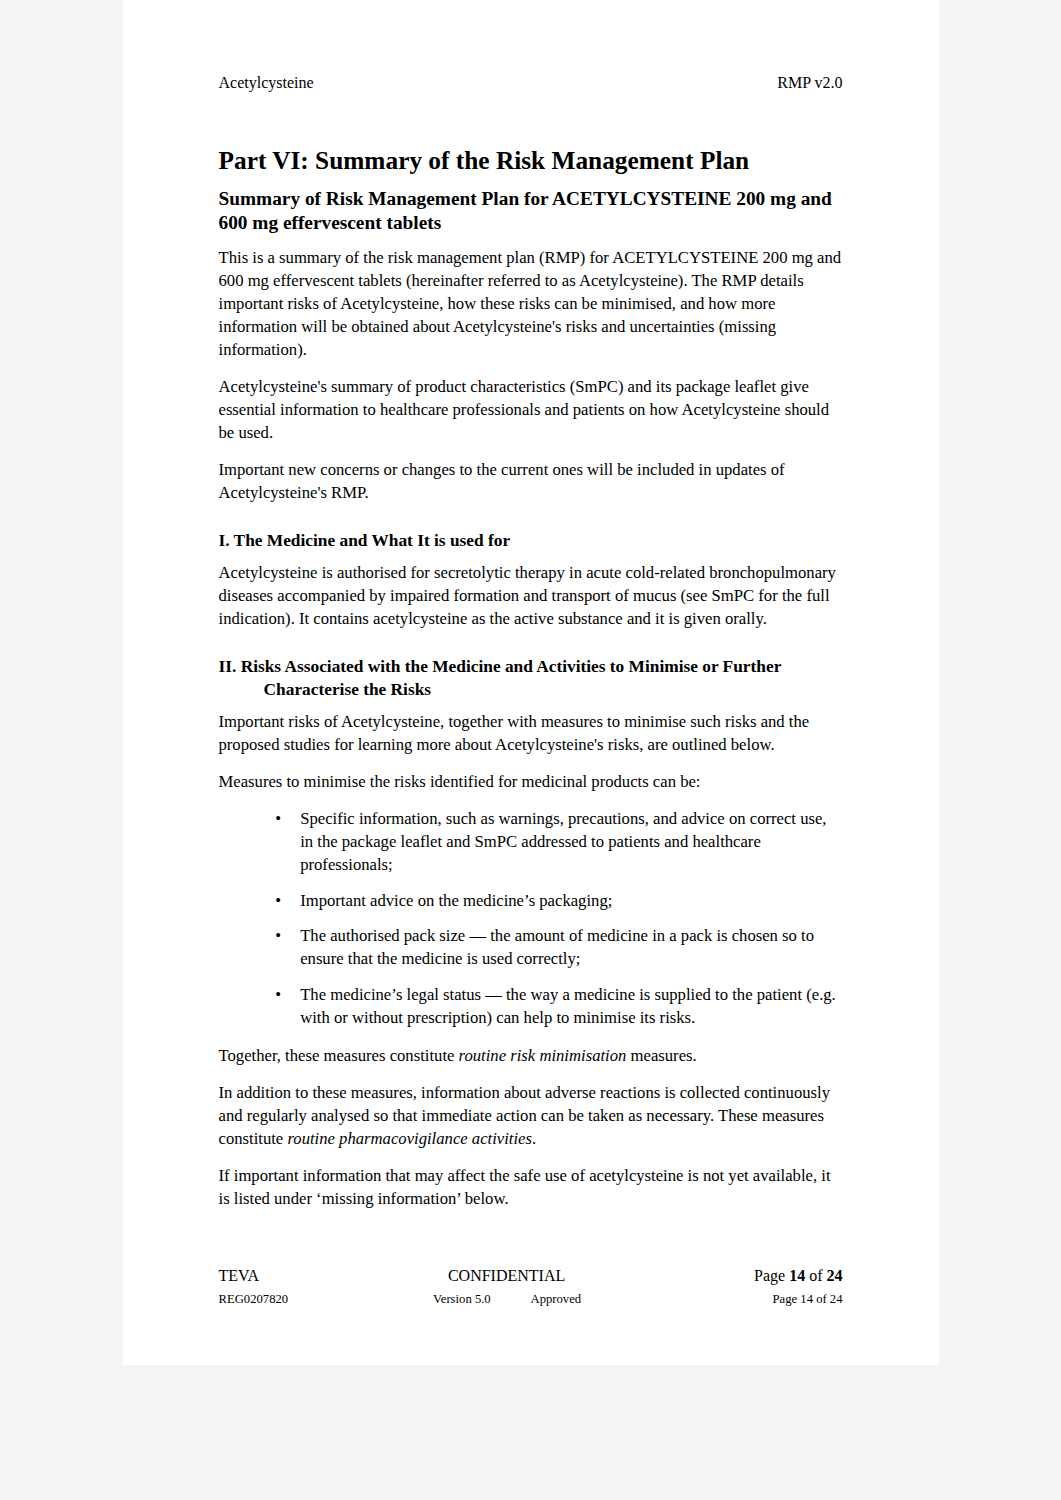Acetylcysteine RMP v2.0
Part VI: Summary of the Risk Management Plan
Summary of Risk Management Plan for ACETYLCYSTEINE 200 mg and 600 mg effervescent tablets
This is a summary of the risk management plan (RMP) for ACETYLCYSTEINE 200 mg and 600 mg effervescent tablets (hereinafter referred to as Acetylcysteine). The RMP details important risks of Acetylcysteine, how these risks can be minimised, and how more information will be obtained about Acetylcysteine's risks and uncertainties (missing information).
Acetylcysteine's summary of product characteristics (SmPC) and its package leaflet give essential information to healthcare professionals and patients on how Acetylcysteine should be used.
Important new concerns or changes to the current ones will be included in updates of Acetylcysteine's RMP.
I. The Medicine and What It is used for
Acetylcysteine is authorised for secretolytic therapy in acute cold-related bronchopulmonary diseases accompanied by impaired formation and transport of mucus (see SmPC for the full indication). It contains acetylcysteine as the active substance and it is given orally.
II. Risks Associated with the Medicine and Activities to Minimise or Further Characterise the Risks
Important risks of Acetylcysteine, together with measures to minimise such risks and the proposed studies for learning more about Acetylcysteine's risks, are outlined below.
Measures to minimise the risks identified for medicinal products can be:
Specific information, such as warnings, precautions, and advice on correct use, in the package leaflet and SmPC addressed to patients and healthcare professionals;
Important advice on the medicine’s packaging;
The authorised pack size — the amount of medicine in a pack is chosen so to ensure that the medicine is used correctly;
The medicine’s legal status — the way a medicine is supplied to the patient (e.g. with or without prescription) can help to minimise its risks.
Together, these measures constitute routine risk minimisation measures.
In addition to these measures, information about adverse reactions is collected continuously and regularly analysed so that immediate action can be taken as necessary. These measures constitute routine pharmacovigilance activities.
If important information that may affect the safe use of acetylcysteine is not yet available, it is listed under ‘missing information’ below.
TEVA CONFIDENTIAL Page 14 of 24
REG0207820 Version 5.0 Approved Page 14 of 24